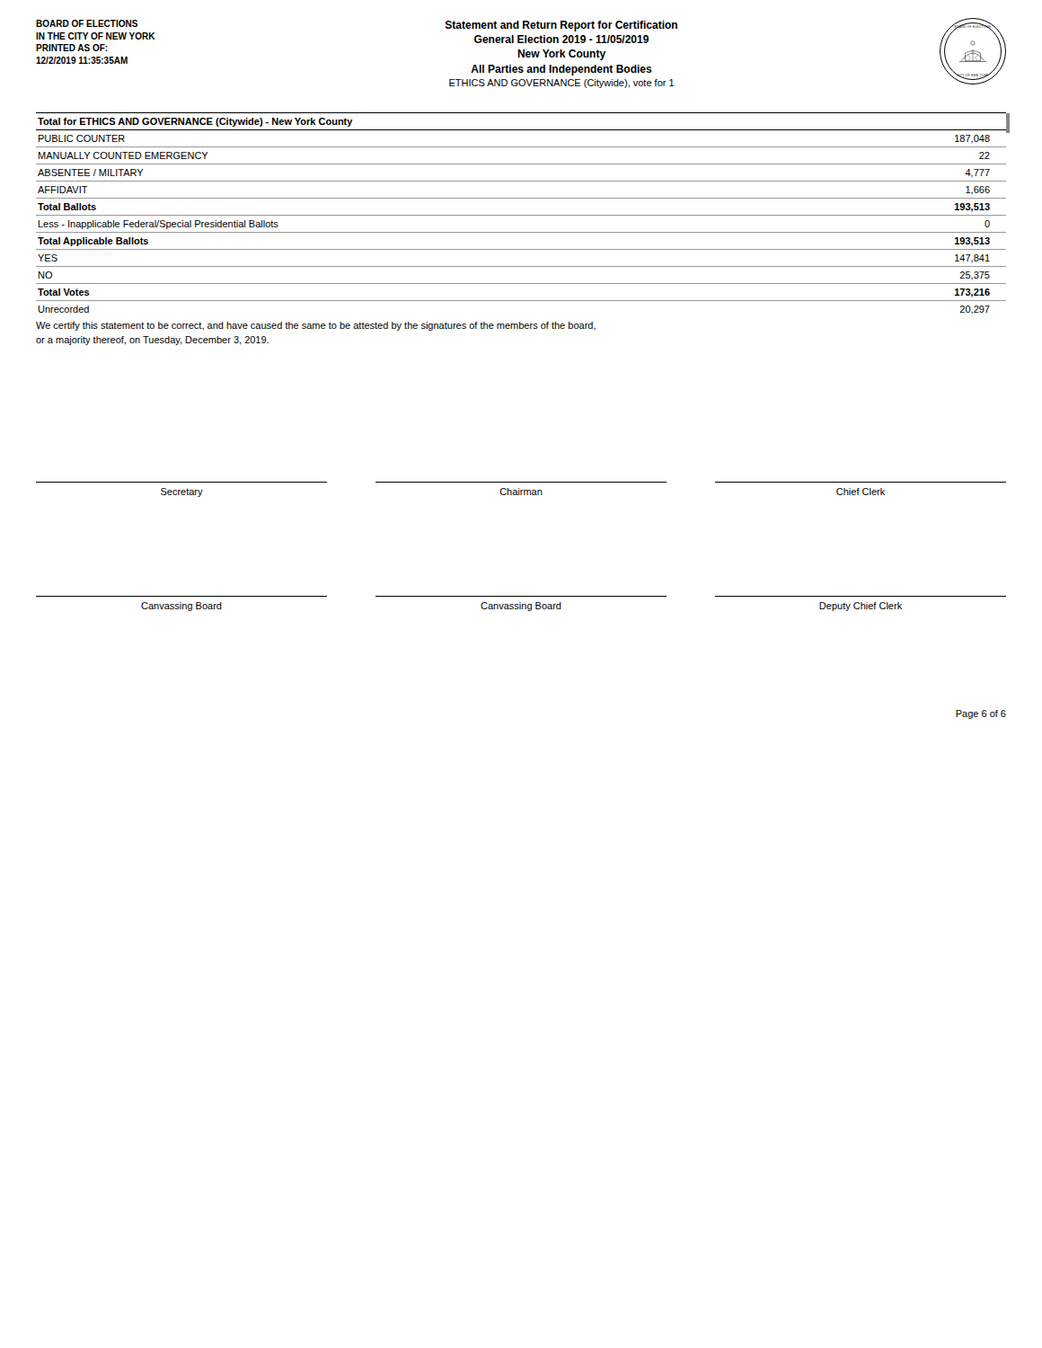BOARD OF ELECTIONS
IN THE CITY OF NEW YORK
PRINTED AS OF:
12/2/2019 11:35:35AM
Statement and Return Report for Certification
General Election 2019 - 11/05/2019
New York County
All Parties and Independent Bodies
ETHICS AND GOVERNANCE (Citywide), vote for 1
BOARD OF ELECTIONS
CITY OF NEW YORK
Total for ETHICS AND GOVERNANCE (Citywide) - New York County
| PUBLIC COUNTER | 187,048 |
| MANUALLY COUNTED EMERGENCY | 22 |
| ABSENTEE / MILITARY | 4,777 |
| AFFIDAVIT | 1,666 |
| Total Ballots | 193,513 |
| Less - Inapplicable Federal/Special Presidential Ballots | 0 |
| Total Applicable Ballots | 193,513 |
| YES | 147,841 |
| NO | 25,375 |
| Total Votes | 173,216 |
| Unrecorded | 20,297 |
We certify this statement to be correct, and have caused the same to be attested by the signatures of the members of the board,
or a majority thereof, on Tuesday, December 3, 2019.
Secretary
Chairman
Chief Clerk
Canvassing Board
Canvassing Board
Deputy Chief Clerk
Page 6 of 6